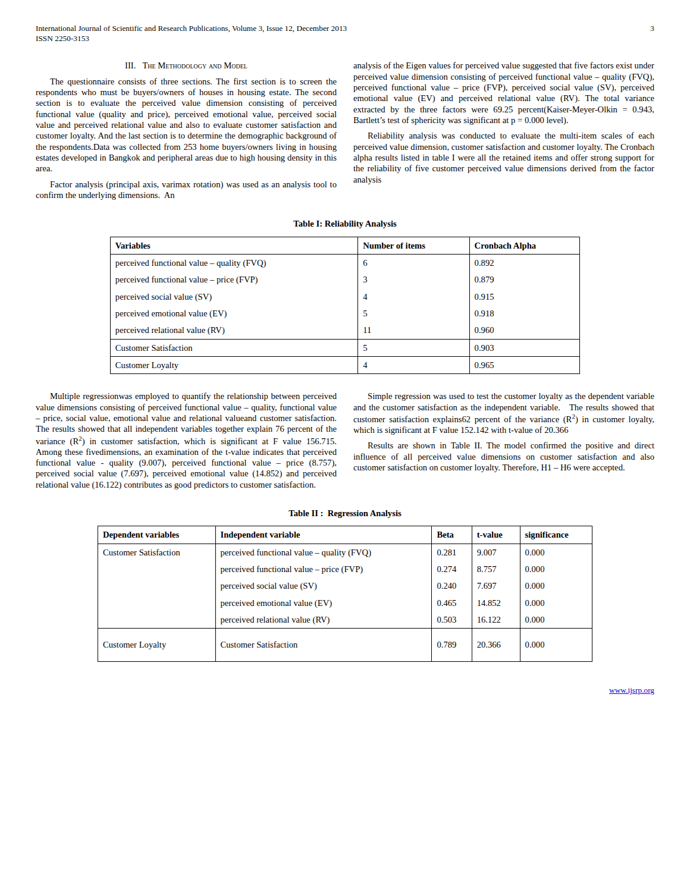International Journal of Scientific and Research Publications, Volume 3, Issue 12, December 2013
ISSN 2250-3153
3
III. The Methodology and Model
The questionnaire consists of three sections. The first section is to screen the respondents who must be buyers/owners of houses in housing estate. The second section is to evaluate the perceived value dimension consisting of perceived functional value (quality and price), perceived emotional value, perceived social value and perceived relational value and also to evaluate customer satisfaction and customer loyalty. And the last section is to determine the demographic background of the respondents.Data was collected from 253 home buyers/owners living in housing estates developed in Bangkok and peripheral areas due to high housing density in this area.
Factor analysis (principal axis, varimax rotation) was used as an analysis tool to confirm the underlying dimensions. An
analysis of the Eigen values for perceived value suggested that five factors exist under perceived value dimension consisting of perceived functional value – quality (FVQ), perceived functional value – price (FVP), perceived social value (SV), perceived emotional value (EV) and perceived relational value (RV). The total variance extracted by the three factors were 69.25 percent(Kaiser-Meyer-Olkin = 0.943, Bartlett’s test of sphericity was significant at p = 0.000 level).
Reliability analysis was conducted to evaluate the multi-item scales of each perceived value dimension, customer satisfaction and customer loyalty. The Cronbach alpha results listed in table I were all the retained items and offer strong support for the reliability of five customer perceived value dimensions derived from the factor analysis
Table I: Reliability Analysis
| Variables | Number of items | Cronbach Alpha |
| --- | --- | --- |
| perceived functional value – quality (FVQ) | 6 | 0.892 |
| perceived functional value – price (FVP) | 3 | 0.879 |
| perceived social value (SV) | 4 | 0.915 |
| perceived emotional value (EV) | 5 | 0.918 |
| perceived relational value (RV) | 11 | 0.960 |
| Customer Satisfaction | 5 | 0.903 |
| Customer Loyalty | 4 | 0.965 |
Multiple regressionwas employed to quantify the relationship between perceived value dimensions consisting of perceived functional value – quality, functional value – price, social value, emotional value and relational valueand customer satisfaction. The results showed that all independent variables together explain 76 percent of the variance (R2) in customer satisfaction, which is significant at F value 156.715. Among these fivedimensions, an examination of the t-value indicates that perceived functional value - quality (9.007), perceived functional value – price (8.757), perceived social value (7.697), perceived emotional value (14.852) and perceived relational value (16.122) contributes as good predictors to customer satisfaction.
Simple regression was used to test the customer loyalty as the dependent variable and the customer satisfaction as the independent variable. The results showed that customer satisfaction explains62 percent of the variance (R2) in customer loyalty, which is significant at F value 152.142 with t-value of 20.366
Results are shown in Table II. The model confirmed the positive and direct influence of all perceived value dimensions on customer satisfaction and also customer satisfaction on customer loyalty. Therefore, H1 – H6 were accepted.
Table II : Regression Analysis
| Dependent variables | Independent variable | Beta | t-value | significance |
| --- | --- | --- | --- | --- |
| Customer Satisfaction | perceived functional value – quality (FVQ) | 0.281 | 9.007 | 0.000 |
| perceived functional value – price (FVP) | 0.274 | 8.757 | 0.000 |
| perceived social value (SV) | 0.240 | 7.697 | 0.000 |
| perceived emotional value (EV) | 0.465 | 14.852 | 0.000 |
| perceived relational value (RV) | 0.503 | 16.122 | 0.000 |
| Customer Loyalty | Customer Satisfaction | 0.789 | 20.366 | 0.000 |
www.ijsrp.org